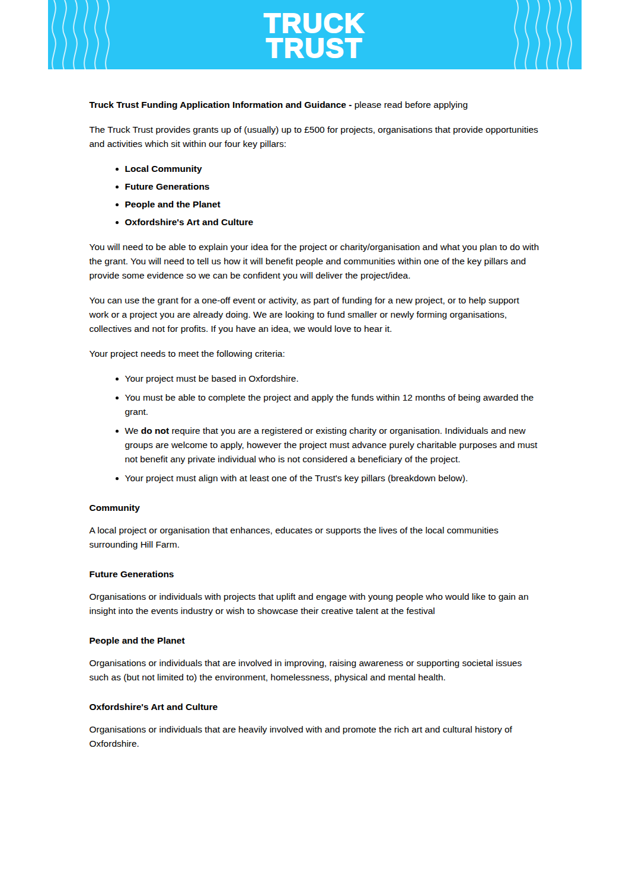Truck Trust
Truck Trust Funding Application Information and Guidance - please read before applying
The Truck Trust provides grants up of (usually) up to £500 for projects, organisations that provide opportunities and activities which sit within our four key pillars:
Local Community
Future Generations
People and the Planet
Oxfordshire's Art and Culture
You will need to be able to explain your idea for the project or charity/organisation and what you plan to do with the grant. You will need to tell us how it will benefit people and communities within one of the key pillars and provide some evidence so we can be confident you will deliver the project/idea.
You can use the grant for a one-off event or activity, as part of funding for a new project, or to help support work or a project you are already doing. We are looking to fund smaller or newly forming organisations, collectives and not for profits. If you have an idea, we would love to hear it.
Your project needs to meet the following criteria:
Your project must be based in Oxfordshire.
You must be able to complete the project and apply the funds within 12 months of being awarded the grant.
We do not require that you are a registered or existing charity or organisation. Individuals and new groups are welcome to apply, however the project must advance purely charitable purposes and must not benefit any private individual who is not considered a beneficiary of the project.
Your project must align with at least one of the Trust's key pillars (breakdown below).
Community
A local project or organisation that enhances, educates or supports the lives of the local communities surrounding Hill Farm.
Future Generations
Organisations or individuals with projects that uplift and engage with young people who would like to gain an insight into the events industry or wish to showcase their creative talent at the festival
People and the Planet
Organisations or individuals that are involved in improving, raising awareness or supporting societal issues such as (but not limited to) the environment, homelessness, physical and mental health.
Oxfordshire's Art and Culture
Organisations or individuals that are heavily involved with and promote the rich art and cultural history of Oxfordshire.